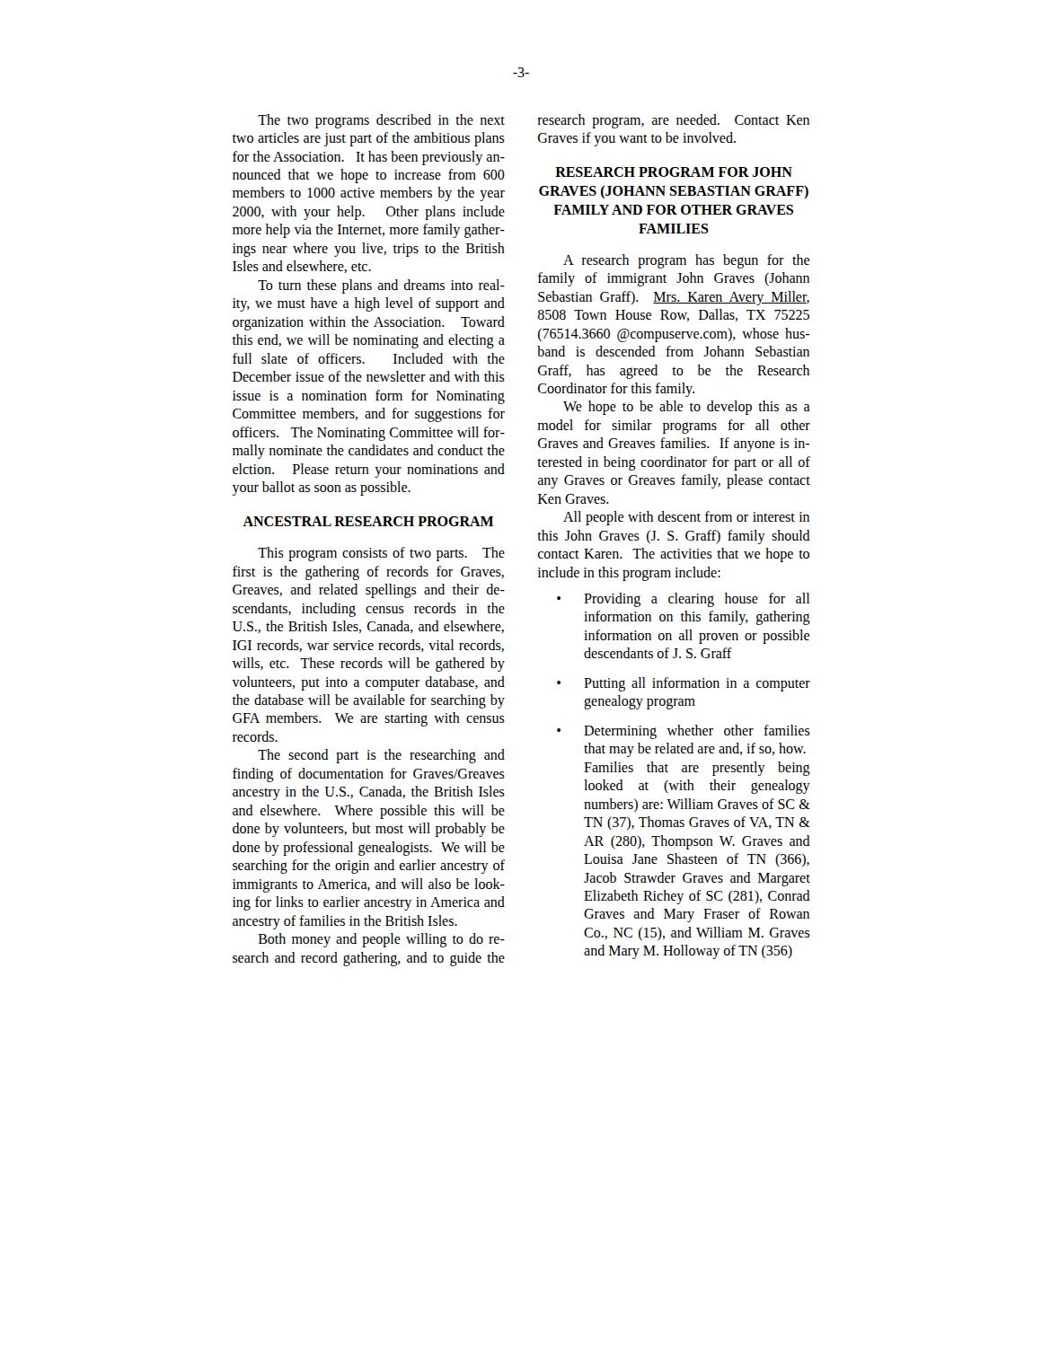-3-
The two programs described in the next two articles are just part of the ambitious plans for the Association. It has been previously announced that we hope to increase from 600 members to 1000 active members by the year 2000, with your help. Other plans include more help via the Internet, more family gatherings near where you live, trips to the British Isles and elsewhere, etc.
To turn these plans and dreams into reality, we must have a high level of support and organization within the Association. Toward this end, we will be nominating and electing a full slate of officers. Included with the December issue of the newsletter and with this issue is a nomination form for Nominating Committee members, and for suggestions for officers. The Nominating Committee will formally nominate the candidates and conduct the elction. Please return your nominations and your ballot as soon as possible.
Ancestral Research Program
This program consists of two parts. The first is the gathering of records for Graves, Greaves, and related spellings and their descendants, including census records in the U.S., the British Isles, Canada, and elsewhere, IGI records, war service records, vital records, wills, etc. These records will be gathered by volunteers, put into a computer database, and the database will be available for searching by GFA members. We are starting with census records.
The second part is the researching and finding of documentation for Graves/Greaves ancestry in the U.S., Canada, the British Isles and elsewhere. Where possible this will be done by volunteers, but most will probably be done by professional genealogists. We will be searching for the origin and earlier ancestry of immigrants to America, and will also be looking for links to earlier ancestry in America and ancestry of families in the British Isles.
Both money and people willing to do research and record gathering, and to guide the research program, are needed. Contact Ken Graves if you want to be involved.
Research Program for John Graves (Johann Sebastian Graff) Family and for Other Graves Families
A research program has begun for the family of immigrant John Graves (Johann Sebastian Graff). Mrs. Karen Avery Miller, 8508 Town House Row, Dallas, TX 75225 (76514.3660 @compuserve.com), whose husband is descended from Johann Sebastian Graff, has agreed to be the Research Coordinator for this family.
We hope to be able to develop this as a model for similar programs for all other Graves and Greaves families. If anyone is interested in being coordinator for part or all of any Graves or Greaves family, please contact Ken Graves.
All people with descent from or interest in this John Graves (J. S. Graff) family should contact Karen. The activities that we hope to include in this program include:
Providing a clearing house for all information on this family, gathering information on all proven or possible descendants of J. S. Graff
Putting all information in a computer genealogy program
Determining whether other families that may be related are and, if so, how. Families that are presently being looked at (with their genealogy numbers) are: William Graves of SC & TN (37), Thomas Graves of VA, TN & AR (280), Thompson W. Graves and Louisa Jane Shasteen of TN (366), Jacob Strawder Graves and Margaret Elizabeth Richey of SC (281), Conrad Graves and Mary Fraser of Rowan Co., NC (15), and William M. Graves and Mary M. Holloway of TN (356)